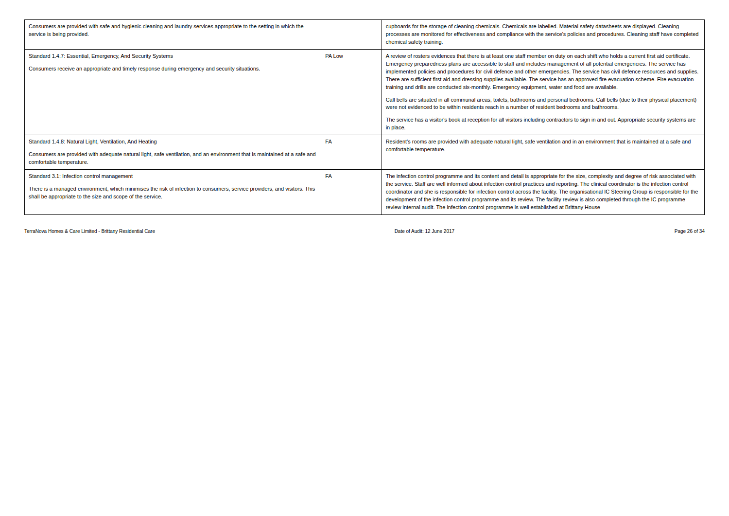| Consumers are provided with safe and hygienic cleaning and laundry services appropriate to the setting in which the service is being provided. | | cupboards for the storage of cleaning chemicals. Chemicals are labelled. Material safety datasheets are displayed. Cleaning processes are monitored for effectiveness and compliance with the service's policies and procedures. Cleaning staff have completed chemical safety training. |
| Standard 1.4.7: Essential, Emergency, And Security Systems Consumers receive an appropriate and timely response during emergency and security situations. | PA Low | A review of rosters evidences that there is at least one staff member on duty on each shift who holds a current first aid certificate. Emergency preparedness plans are accessible to staff and includes management of all potential emergencies. The service has implemented policies and procedures for civil defence and other emergencies. The service has civil defence resources and supplies. There are sufficient first aid and dressing supplies available. The service has an approved fire evacuation scheme. Fire evacuation training and drills are conducted six-monthly. Emergency equipment, water and food are available. Call bells are situated in all communal areas, toilets, bathrooms and personal bedrooms. Call bells (due to their physical placement) were not evidenced to be within residents reach in a number of resident bedrooms and bathrooms. The service has a visitor's book at reception for all visitors including contractors to sign in and out. Appropriate security systems are in place. |
| Standard 1.4.8: Natural Light, Ventilation, And Heating Consumers are provided with adequate natural light, safe ventilation, and an environment that is maintained at a safe and comfortable temperature. | FA | Resident's rooms are provided with adequate natural light, safe ventilation and in an environment that is maintained at a safe and comfortable temperature. |
| Standard 3.1: Infection control management There is a managed environment, which minimises the risk of infection to consumers, service providers, and visitors. This shall be appropriate to the size and scope of the service. | FA | The infection control programme and its content and detail is appropriate for the size, complexity and degree of risk associated with the service. Staff are well informed about infection control practices and reporting. The clinical coordinator is the infection control coordinator and she is responsible for infection control across the facility. The organisational IC Steering Group is responsible for the development of the infection control programme and its review. The facility review is also completed through the IC programme review internal audit. The infection control programme is well established at Brittany House |
TerraNova Homes & Care Limited - Brittany Residential Care Date of Audit: 12 June 2017 Page 26 of 34